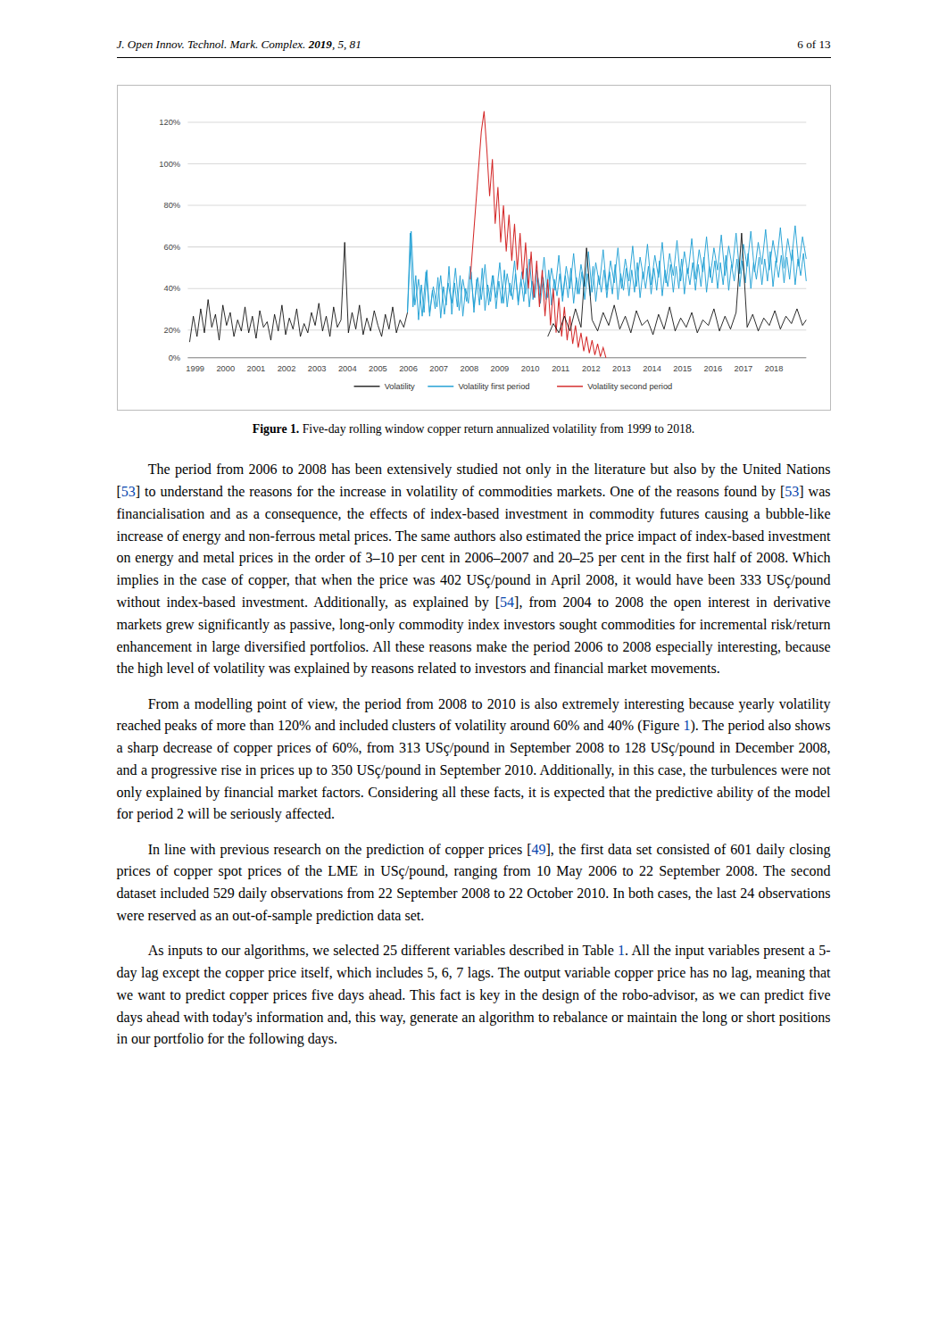J. Open Innov. Technol. Mark. Complex. 2019, 5, 81 6 of 13
120% 100% 80% 60% 40% 20% 0% 1999 2000 2001 2002 2003 2004 2005 2006 2007 2008 2009 2010 2011 2012 2013 2014 2015 2016 2017 2018 Volatility Volatility first period Volatility second period
Figure 1. Five-day rolling window copper return annualized volatility from 1999 to 2018.
The period from 2006 to 2008 has been extensively studied not only in the literature but also by the United Nations [53] to understand the reasons for the increase in volatility of commodities markets. One of the reasons found by [53] was financialisation and as a consequence, the effects of index-based investment in commodity futures causing a bubble-like increase of energy and non-ferrous metal prices. The same authors also estimated the price impact of index-based investment on energy and metal prices in the order of 3–10 per cent in 2006–2007 and 20–25 per cent in the first half of 2008. Which implies in the case of copper, that when the price was 402 USç/pound in April 2008, it would have been 333 USç/pound without index-based investment. Additionally, as explained by [54], from 2004 to 2008 the open interest in derivative markets grew significantly as passive, long-only commodity index investors sought commodities for incremental risk/return enhancement in large diversified portfolios. All these reasons make the period 2006 to 2008 especially interesting, because the high level of volatility was explained by reasons related to investors and financial market movements.
From a modelling point of view, the period from 2008 to 2010 is also extremely interesting because yearly volatility reached peaks of more than 120% and included clusters of volatility around 60% and 40% (Figure 1). The period also shows a sharp decrease of copper prices of 60%, from 313 USç/pound in September 2008 to 128 USç/pound in December 2008, and a progressive rise in prices up to 350 USç/pound in September 2010. Additionally, in this case, the turbulences were not only explained by financial market factors. Considering all these facts, it is expected that the predictive ability of the model for period 2 will be seriously affected.
In line with previous research on the prediction of copper prices [49], the first data set consisted of 601 daily closing prices of copper spot prices of the LME in USç/pound, ranging from 10 May 2006 to 22 September 2008. The second dataset included 529 daily observations from 22 September 2008 to 22 October 2010. In both cases, the last 24 observations were reserved as an out-of-sample prediction data set.
As inputs to our algorithms, we selected 25 different variables described in Table 1. All the input variables present a 5-day lag except the copper price itself, which includes 5, 6, 7 lags. The output variable copper price has no lag, meaning that we want to predict copper prices five days ahead. This fact is key in the design of the robo-advisor, as we can predict five days ahead with today's information and, this way, generate an algorithm to rebalance or maintain the long or short positions in our portfolio for the following days.